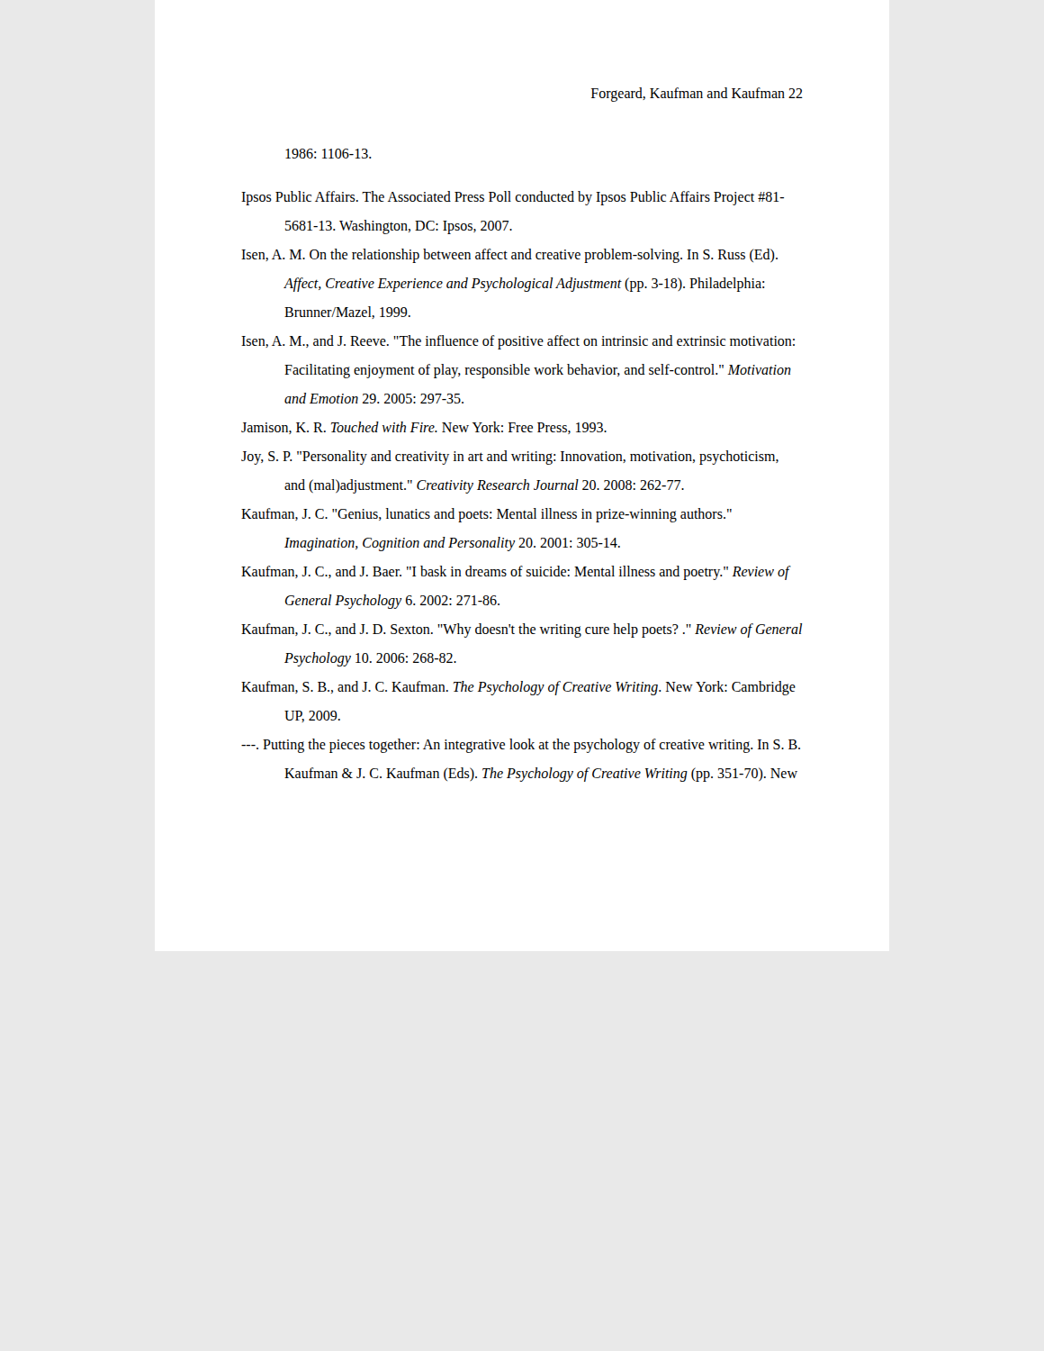Forgeard, Kaufman and Kaufman 22
1986: 1106-13.
Ipsos Public Affairs. The Associated Press Poll conducted by Ipsos Public Affairs Project #81-5681-13. Washington, DC: Ipsos, 2007.
Isen, A. M. On the relationship between affect and creative problem-solving. In S. Russ (Ed). Affect, Creative Experience and Psychological Adjustment (pp. 3-18). Philadelphia: Brunner/Mazel, 1999.
Isen, A. M., and J. Reeve. "The influence of positive affect on intrinsic and extrinsic motivation: Facilitating enjoyment of play, responsible work behavior, and self-control." Motivation and Emotion 29. 2005: 297-35.
Jamison, K. R. Touched with Fire. New York: Free Press, 1993.
Joy, S. P. "Personality and creativity in art and writing: Innovation, motivation, psychoticism, and (mal)adjustment." Creativity Research Journal 20. 2008: 262-77.
Kaufman, J. C. "Genius, lunatics and poets: Mental illness in prize-winning authors." Imagination, Cognition and Personality 20. 2001: 305-14.
Kaufman, J. C., and J. Baer. "I bask in dreams of suicide: Mental illness and poetry." Review of General Psychology 6. 2002: 271-86.
Kaufman, J. C., and J. D. Sexton. "Why doesn't the writing cure help poets? ." Review of General Psychology 10. 2006: 268-82.
Kaufman, S. B., and J. C. Kaufman. The Psychology of Creative Writing. New York: Cambridge UP, 2009.
---. Putting the pieces together: An integrative look at the psychology of creative writing. In S. B. Kaufman & J. C. Kaufman (Eds). The Psychology of Creative Writing (pp. 351-70). New